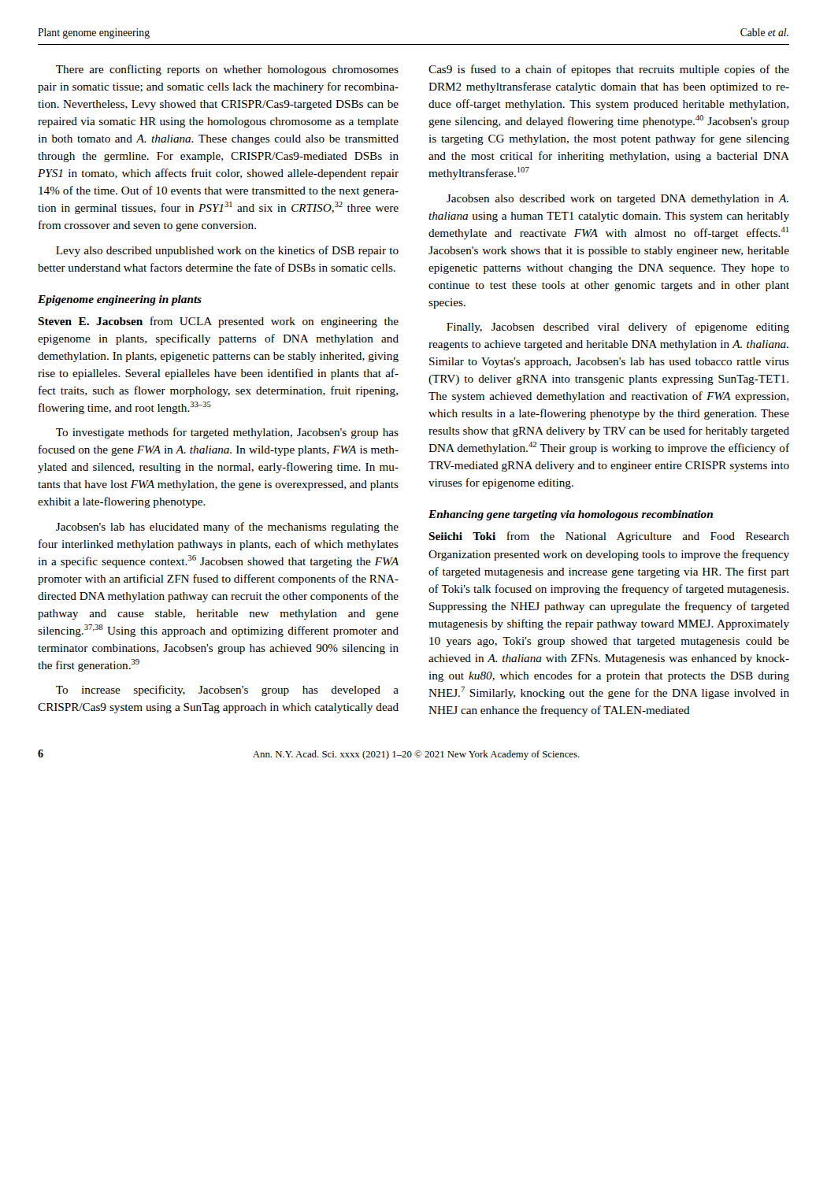Plant genome engineering
Cable et al.
There are conflicting reports on whether homologous chromosomes pair in somatic tissue; and somatic cells lack the machinery for recombination. Nevertheless, Levy showed that CRISPR/Cas9-targeted DSBs can be repaired via somatic HR using the homologous chromosome as a template in both tomato and A. thaliana. These changes could also be transmitted through the germline. For example, CRISPR/Cas9-mediated DSBs in PYS1 in tomato, which affects fruit color, showed allele-dependent repair 14% of the time. Out of 10 events that were transmitted to the next generation in germinal tissues, four in PSY131 and six in CRTISO,32 three were from crossover and seven to gene conversion.
Levy also described unpublished work on the kinetics of DSB repair to better understand what factors determine the fate of DSBs in somatic cells.
Epigenome engineering in plants
Steven E. Jacobsen from UCLA presented work on engineering the epigenome in plants, specifically patterns of DNA methylation and demethylation. In plants, epigenetic patterns can be stably inherited, giving rise to epialleles. Several epialleles have been identified in plants that affect traits, such as flower morphology, sex determination, fruit ripening, flowering time, and root length.33–35
To investigate methods for targeted methylation, Jacobsen's group has focused on the gene FWA in A. thaliana. In wild-type plants, FWA is methylated and silenced, resulting in the normal, early-flowering time. In mutants that have lost FWA methylation, the gene is overexpressed, and plants exhibit a late-flowering phenotype.
Jacobsen's lab has elucidated many of the mechanisms regulating the four interlinked methylation pathways in plants, each of which methylates in a specific sequence context.36 Jacobsen showed that targeting the FWA promoter with an artificial ZFN fused to different components of the RNA-directed DNA methylation pathway can recruit the other components of the pathway and cause stable, heritable new methylation and gene silencing.37,38 Using this approach and optimizing different promoter and terminator combinations, Jacobsen's group has achieved 90% silencing in the first generation.39
To increase specificity, Jacobsen's group has developed a CRISPR/Cas9 system using a SunTag approach in which catalytically dead Cas9 is fused to a chain of epitopes that recruits multiple copies of the DRM2 methyltransferase catalytic domain that has been optimized to reduce off-target methylation. This system produced heritable methylation, gene silencing, and delayed flowering time phenotype.40 Jacobsen's group is targeting CG methylation, the most potent pathway for gene silencing and the most critical for inheriting methylation, using a bacterial DNA methyltransferase.107
Jacobsen also described work on targeted DNA demethylation in A. thaliana using a human TET1 catalytic domain. This system can heritably demethylate and reactivate FWA with almost no off-target effects.41 Jacobsen's work shows that it is possible to stably engineer new, heritable epigenetic patterns without changing the DNA sequence. They hope to continue to test these tools at other genomic targets and in other plant species.
Finally, Jacobsen described viral delivery of epigenome editing reagents to achieve targeted and heritable DNA methylation in A. thaliana. Similar to Voytas's approach, Jacobsen's lab has used tobacco rattle virus (TRV) to deliver gRNA into transgenic plants expressing SunTag-TET1. The system achieved demethylation and reactivation of FWA expression, which results in a late-flowering phenotype by the third generation. These results show that gRNA delivery by TRV can be used for heritably targeted DNA demethylation.42 Their group is working to improve the efficiency of TRV-mediated gRNA delivery and to engineer entire CRISPR systems into viruses for epigenome editing.
Enhancing gene targeting via homologous recombination
Seiichi Toki from the National Agriculture and Food Research Organization presented work on developing tools to improve the frequency of targeted mutagenesis and increase gene targeting via HR. The first part of Toki's talk focused on improving the frequency of targeted mutagenesis. Suppressing the NHEJ pathway can upregulate the frequency of targeted mutagenesis by shifting the repair pathway toward MMEJ. Approximately 10 years ago, Toki's group showed that targeted mutagenesis could be achieved in A. thaliana with ZFNs. Mutagenesis was enhanced by knocking out ku80, which encodes for a protein that protects the DSB during NHEJ.7 Similarly, knocking out the gene for the DNA ligase involved in NHEJ can enhance the frequency of TALEN-mediated
6
Ann. N.Y. Acad. Sci. xxxx (2021) 1–20 © 2021 New York Academy of Sciences.